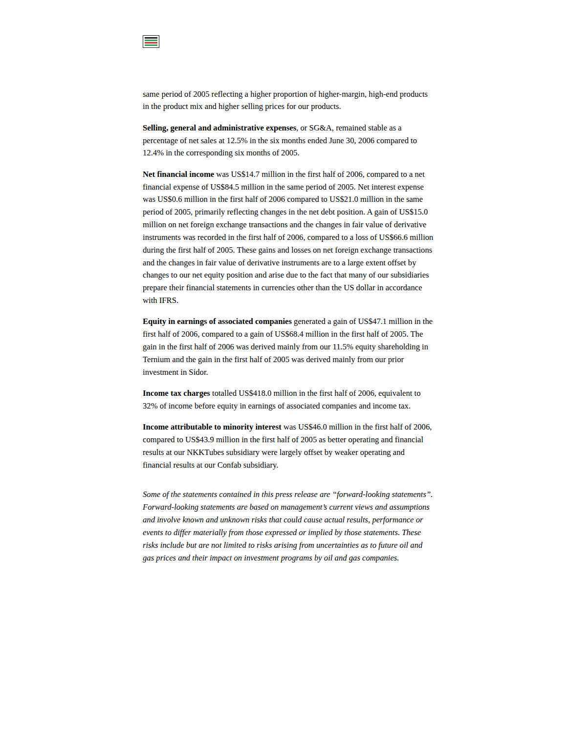same period of 2005 reflecting a higher proportion of higher-margin, high-end products in the product mix and higher selling prices for our products.
Selling, general and administrative expenses, or SG&A, remained stable as a percentage of net sales at 12.5% in the six months ended June 30, 2006 compared to 12.4% in the corresponding six months of 2005.
Net financial income was US$14.7 million in the first half of 2006, compared to a net financial expense of US$84.5 million in the same period of 2005. Net interest expense was US$0.6 million in the first half of 2006 compared to US$21.0 million in the same period of 2005, primarily reflecting changes in the net debt position. A gain of US$15.0 million on net foreign exchange transactions and the changes in fair value of derivative instruments was recorded in the first half of 2006, compared to a loss of US$66.6 million during the first half of 2005. These gains and losses on net foreign exchange transactions and the changes in fair value of derivative instruments are to a large extent offset by changes to our net equity position and arise due to the fact that many of our subsidiaries prepare their financial statements in currencies other than the US dollar in accordance with IFRS.
Equity in earnings of associated companies generated a gain of US$47.1 million in the first half of 2006, compared to a gain of US$68.4 million in the first half of 2005. The gain in the first half of 2006 was derived mainly from our 11.5% equity shareholding in Ternium and the gain in the first half of 2005 was derived mainly from our prior investment in Sidor.
Income tax charges totalled US$418.0 million in the first half of 2006, equivalent to 32% of income before equity in earnings of associated companies and income tax.
Income attributable to minority interest was US$46.0 million in the first half of 2006, compared to US$43.9 million in the first half of 2005 as better operating and financial results at our NKKTubes subsidiary were largely offset by weaker operating and financial results at our Confab subsidiary.
Some of the statements contained in this press release are “forward-looking statements”. Forward-looking statements are based on management’s current views and assumptions and involve known and unknown risks that could cause actual results, performance or events to differ materially from those expressed or implied by those statements. These risks include but are not limited to risks arising from uncertainties as to future oil and gas prices and their impact on investment programs by oil and gas companies.